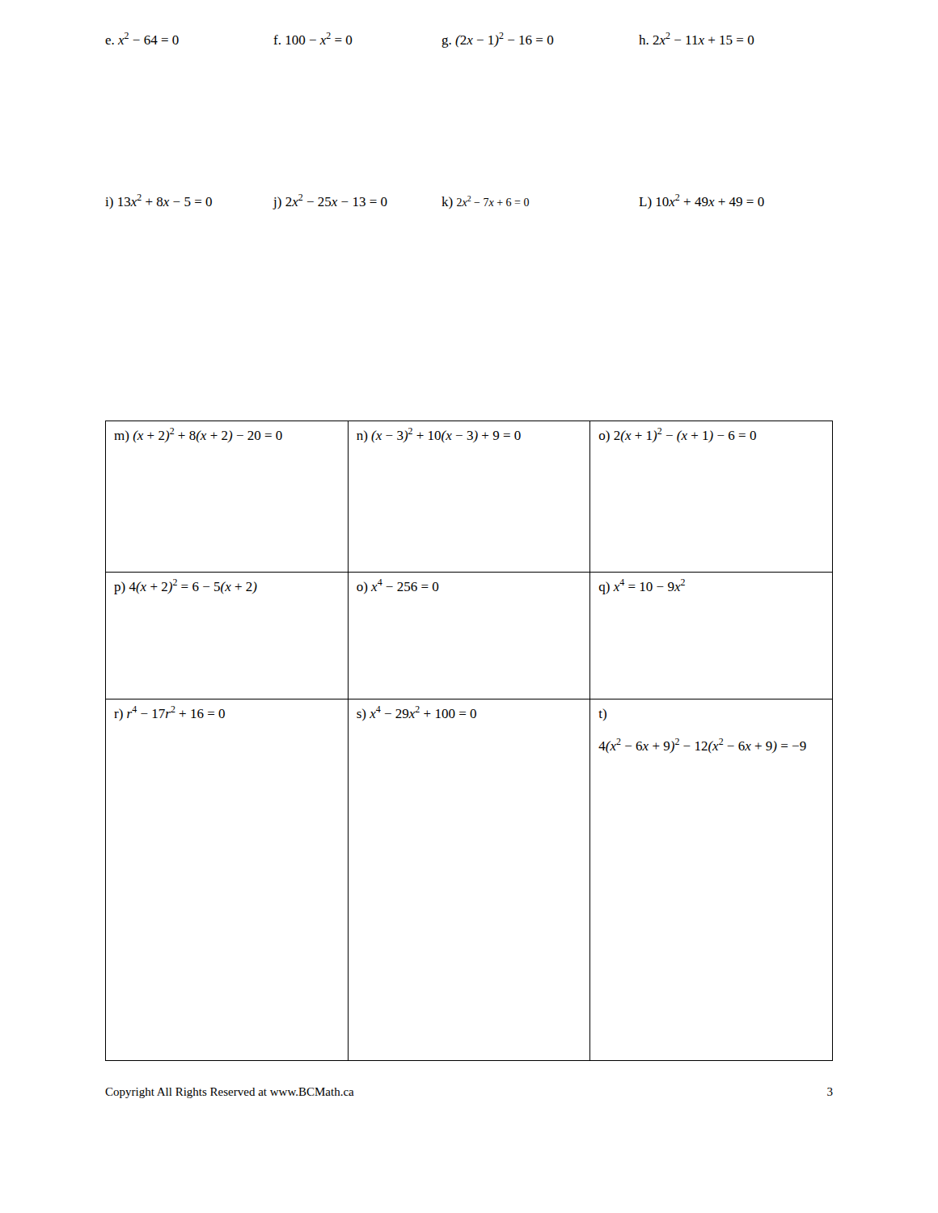e. x2 − 64 = 0
f. 100 − x2 = 0
g. (2x − 1)2 − 16 = 0
h. 2x2 − 11x + 15 = 0
i) 13x2 + 8x − 5 = 0
j) 2x2 − 25x − 13 = 0
k) 2x2 − 7x + 6 = 0
L) 10x2 + 49x + 49 = 0
| m) (x + 2 ) 2 + 8 (x + 2 ) − 20 = 0 | n) (x − 3 ) 2 + 10 (x − 3 ) + 9 = 0 | o) 2 (x + 1 ) 2 − (x + 1 ) − 6 = 0 |
| p) 4 (x + 2 ) 2 = 6 − 5 (x + 2 ) | o) x 4 − 256 = 0 | q) x 4 = 10 − 9 x 2 |
| r) r 4 − 17 r 2 + 16 = 0 | s) x 4 − 29 x 2 + 100 = 0 | t) 4 (x 2 − 6 x + 9 ) 2 − 12 (x 2 − 6 x + 9 ) = − 9 |
Copyright All Rights Reserved at www.BCMath.ca 3